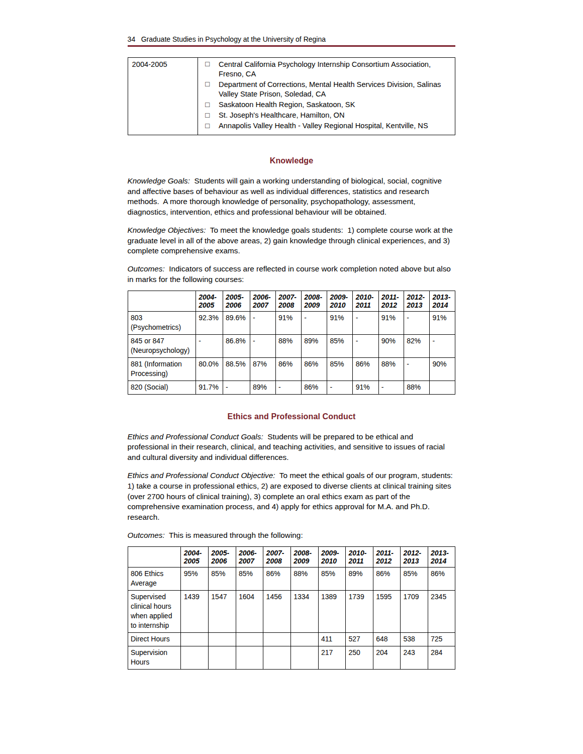34 Graduate Studies in Psychology at the University of Regina
| 2004-2005 | Central California Psychology Internship Consortium Association, Fresno, CA Department of Corrections, Mental Health Services Division, Salinas Valley State Prison, Soledad, CA Saskatoon Health Region, Saskatoon, SK St. Joseph's Healthcare, Hamilton, ON Annapolis Valley Health - Valley Regional Hospital, Kentville, NS |
Knowledge
Knowledge Goals: Students will gain a working understanding of biological, social, cognitive and affective bases of behaviour as well as individual differences, statistics and research methods. A more thorough knowledge of personality, psychopathology, assessment, diagnostics, intervention, ethics and professional behaviour will be obtained.
Knowledge Objectives: To meet the knowledge goals students: 1) complete course work at the graduate level in all of the above areas, 2) gain knowledge through clinical experiences, and 3) complete comprehensive exams.
Outcomes: Indicators of success are reflected in course work completion noted above but also in marks for the following courses:
| | 2004- 2005 | 2005- 2006 | 2006- 2007 | 2007- 2008 | 2008- 2009 | 2009- 2010 | 2010- 2011 | 2011- 2012 | 2012- 2013 | 2013- 2014 |
| --- | --- | --- | --- | --- | --- | --- | --- | --- | --- | --- |
| 803 (Psychometrics) | 92.3% | 89.6% | - | 91% | - | 91% | - | 91% | - | 91% |
| 845 or 847 (Neuropsychology) | - | 86.8% | - | 88% | 89% | 85% | - | 90% | 82% | - |
| 881 (Information Processing) | 80.0% | 88.5% | 87% | 86% | 86% | 85% | 86% | 88% | - | 90% |
| 820 (Social) | 91.7% | - | 89% | - | 86% | - | 91% | - | 88% | |
Ethics and Professional Conduct
Ethics and Professional Conduct Goals: Students will be prepared to be ethical and professional in their research, clinical, and teaching activities, and sensitive to issues of racial and cultural diversity and individual differences.
Ethics and Professional Conduct Objective: To meet the ethical goals of our program, students: 1) take a course in professional ethics, 2) are exposed to diverse clients at clinical training sites (over 2700 hours of clinical training), 3) complete an oral ethics exam as part of the comprehensive examination process, and 4) apply for ethics approval for M.A. and Ph.D. research.
Outcomes: This is measured through the following:
| | 2004- 2005 | 2005- 2006 | 2006- 2007 | 2007- 2008 | 2008- 2009 | 2009- 2010 | 2010- 2011 | 2011- 2012 | 2012- 2013 | 2013- 2014 |
| --- | --- | --- | --- | --- | --- | --- | --- | --- | --- | --- |
| 806 Ethics Average | 95% | 85% | 85% | 86% | 88% | 85% | 89% | 86% | 85% | 86% |
| Supervised clinical hours when applied to internship | 1439 | 1547 | 1604 | 1456 | 1334 | 1389 | 1739 | 1595 | 1709 | 2345 |
| Direct Hours | | | | | | 411 | 527 | 648 | 538 | 725 |
| Supervision Hours | | | | | | 217 | 250 | 204 | 243 | 284 |